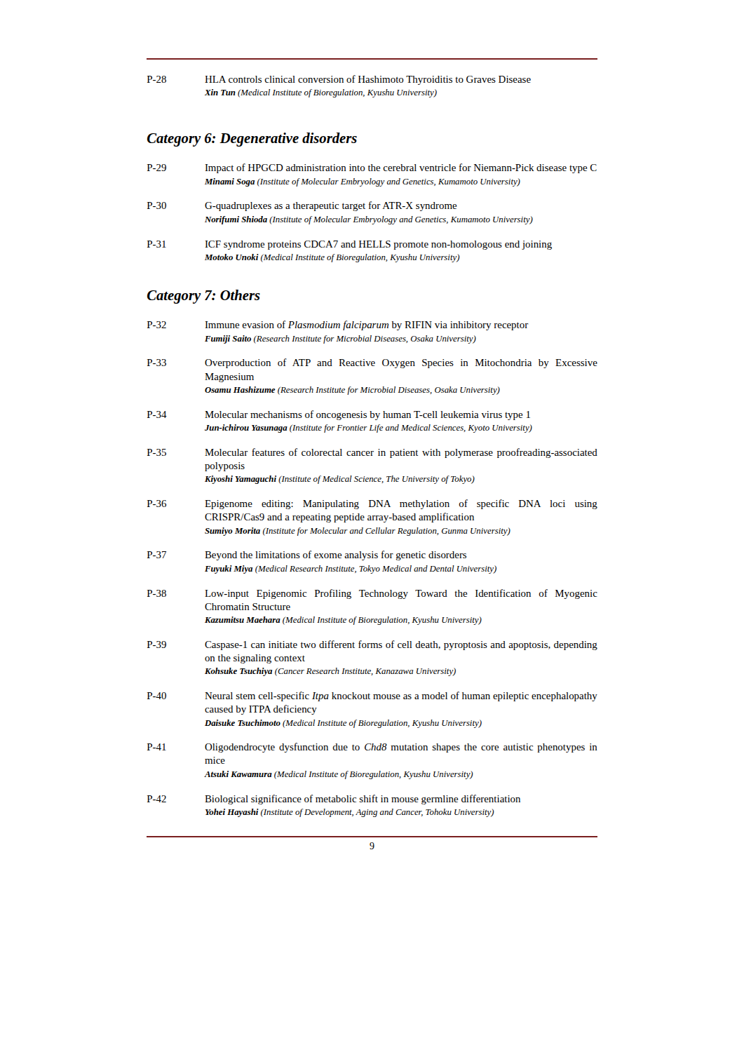P-28
HLA controls clinical conversion of Hashimoto Thyroiditis to Graves Disease Xin Tun (Medical Institute of Bioregulation, Kyushu University)
Category 6: Degenerative disorders
P-29
Impact of HPGCD administration into the cerebral ventricle for Niemann-Pick disease type C Minami Soga (Institute of Molecular Embryology and Genetics, Kumamoto University)
P-30
G-quadruplexes as a therapeutic target for ATR-X syndrome Norifumi Shioda (Institute of Molecular Embryology and Genetics, Kumamoto University)
P-31
ICF syndrome proteins CDCA7 and HELLS promote non-homologous end joining Motoko Unoki (Medical Institute of Bioregulation, Kyushu University)
Category 7: Others
P-32
Immune evasion of Plasmodium falciparum by RIFIN via inhibitory receptor Fumiji Saito (Research Institute for Microbial Diseases, Osaka University)
P-33
Overproduction of ATP and Reactive Oxygen Species in Mitochondria by Excessive Magnesium Osamu Hashizume (Research Institute for Microbial Diseases, Osaka University)
P-34
Molecular mechanisms of oncogenesis by human T-cell leukemia virus type 1 Jun-ichirou Yasunaga (Institute for Frontier Life and Medical Sciences, Kyoto University)
P-35
Molecular features of colorectal cancer in patient with polymerase proofreading-associated polyposis Kiyoshi Yamaguchi (Institute of Medical Science, The University of Tokyo)
P-36
Epigenome editing: Manipulating DNA methylation of specific DNA loci using CRISPR/Cas9 and a repeating peptide array-based amplification Sumiyo Morita (Institute for Molecular and Cellular Regulation, Gunma University)
P-37
Beyond the limitations of exome analysis for genetic disorders Fuyuki Miya (Medical Research Institute, Tokyo Medical and Dental University)
P-38
Low-input Epigenomic Profiling Technology Toward the Identification of Myogenic Chromatin Structure Kazumitsu Maehara (Medical Institute of Bioregulation, Kyushu University)
P-39
Caspase-1 can initiate two different forms of cell death, pyroptosis and apoptosis, depending on the signaling context Kohsuke Tsuchiya (Cancer Research Institute, Kanazawa University)
P-40
Neural stem cell-specific Itpa knockout mouse as a model of human epileptic encephalopathy caused by ITPA deficiency Daisuke Tsuchimoto (Medical Institute of Bioregulation, Kyushu University)
P-41
Oligodendrocyte dysfunction due to Chd8 mutation shapes the core autistic phenotypes in mice Atsuki Kawamura (Medical Institute of Bioregulation, Kyushu University)
P-42
Biological significance of metabolic shift in mouse germline differentiation Yohei Hayashi (Institute of Development, Aging and Cancer, Tohoku University)
9